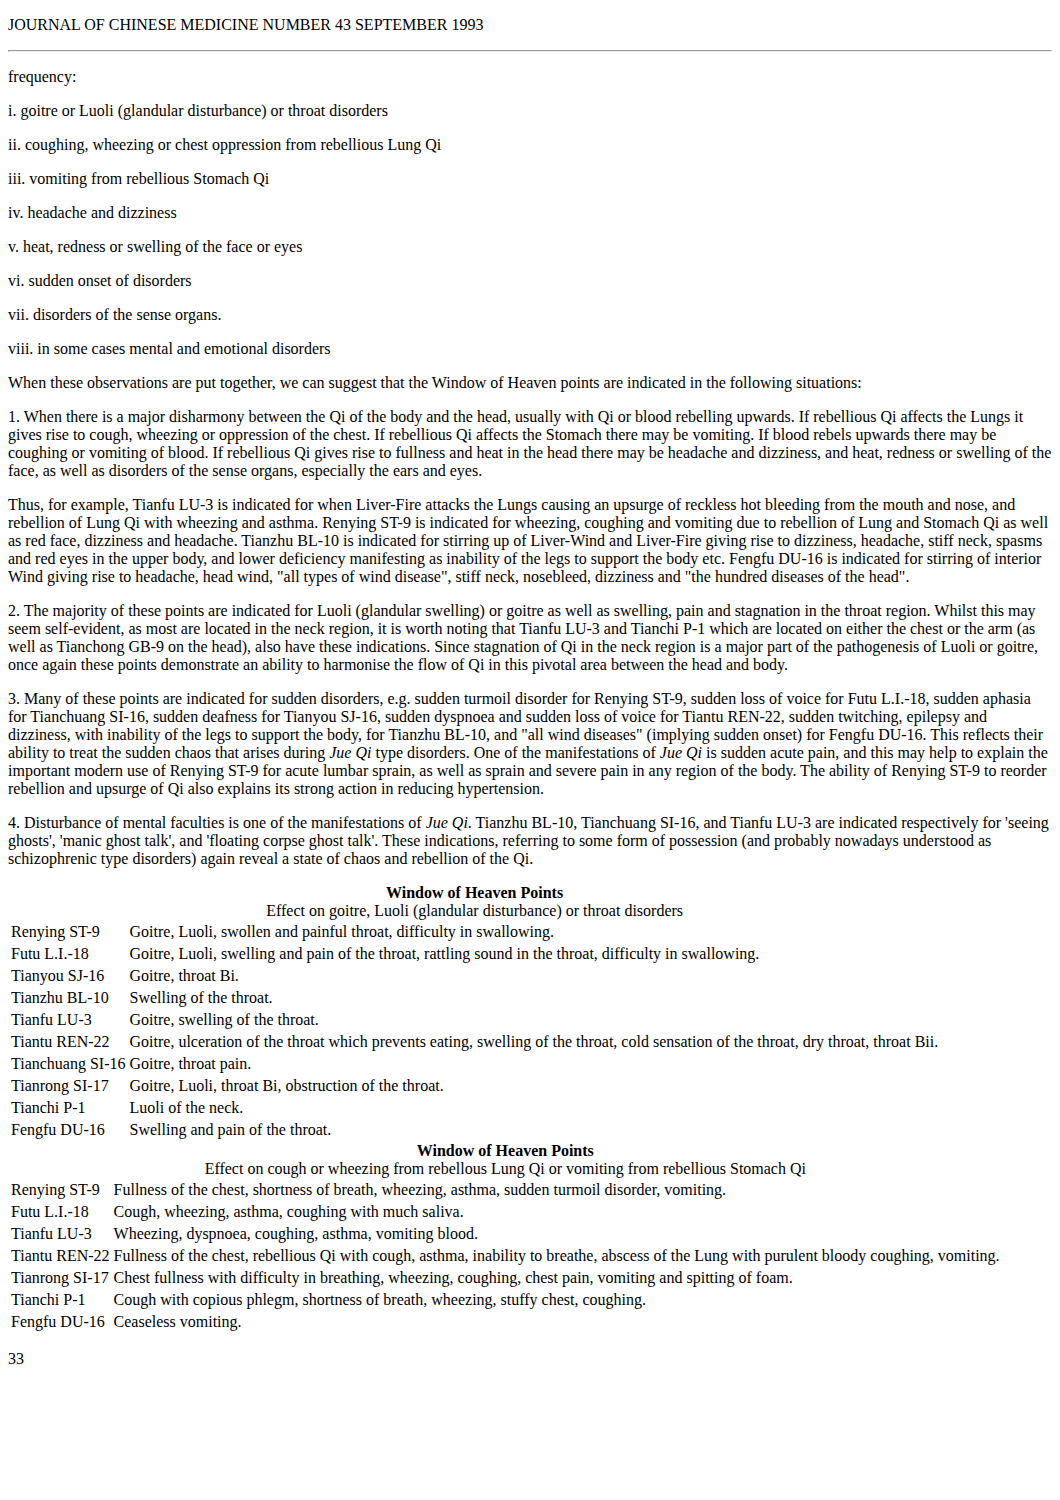JOURNAL OF CHINESE MEDICINE NUMBER 43 SEPTEMBER 1993
frequency:
i. goitre or Luoli (glandular disturbance) or throat disorders
ii. coughing, wheezing or chest oppression from rebellious Lung Qi
iii. vomiting from rebellious Stomach Qi
iv. headache and dizziness
v. heat, redness or swelling of the face or eyes
vi. sudden onset of disorders
vii. disorders of the sense organs.
viii. in some cases mental and emotional disorders
When these observations are put together, we can suggest that the Window of Heaven points are indicated in the following situations:
1. When there is a major disharmony between the Qi of the body and the head, usually with Qi or blood rebelling upwards. If rebellious Qi affects the Lungs it gives rise to cough, wheezing or oppression of the chest. If rebellious Qi affects the Stomach there may be vomiting. If blood rebels upwards there may be coughing or vomiting of blood. If rebellious Qi gives rise to fullness and heat in the head there may be headache and dizziness, and heat, redness or swelling of the face, as well as disorders of the sense organs, especially the ears and eyes.
Thus, for example, Tianfu LU-3 is indicated for when Liver-Fire attacks the Lungs causing an upsurge of reckless hot bleeding from the mouth and nose, and rebellion of Lung Qi with wheezing and asthma. Renying ST-9 is indicated for wheezing, coughing and vomiting due to rebellion of Lung and Stomach Qi as well as red face, dizziness and headache. Tianzhu BL-10 is indicated for stirring up of Liver-Wind and Liver-Fire giving rise to dizziness, headache, stiff neck, spasms and red eyes in the upper body, and lower deficiency manifesting as inability of the legs to support the body etc. Fengfu DU-16 is indicated for stirring of interior Wind giving rise to headache, head wind, "all types of wind disease", stiff neck, nosebleed, dizziness and "the hundred diseases of the head".
2. The majority of these points are indicated for Luoli (glandular swelling) or goitre as well as swelling, pain and stagnation in the throat region. Whilst this may seem self-evident, as most are located in the neck region, it is worth noting that Tianfu LU-3 and Tianchi P-1 which are located on either the chest or the arm (as well as Tianchong GB-9 on the head), also have these indications. Since stagnation of Qi in the neck region is a major part of the pathogenesis of Luoli or goitre, once again these points demonstrate an ability to harmonise the flow of Qi in this pivotal area between the head and body.
3. Many of these points are indicated for sudden disorders, e.g. sudden turmoil disorder for Renying ST-9, sudden loss of voice for Futu L.I.-18, sudden aphasia for Tianchuang SI-16, sudden deafness for Tianyou SJ-16, sudden dyspnoea and sudden loss of voice for Tiantu REN-22, sudden twitching, epilepsy and dizziness, with inability of the legs to support the body, for Tianzhu BL-10, and "all wind diseases" (implying sudden onset) for Fengfu DU-16. This reflects their ability to treat the sudden chaos that arises during Jue Qi type disorders. One of the manifestations of Jue Qi is sudden acute pain, and this may help to explain the important modern use of Renying ST-9 for acute lumbar sprain, as well as sprain and severe pain in any region of the body. The ability of Renying ST-9 to reorder rebellion and upsurge of Qi also explains its strong action in reducing hypertension.
4. Disturbance of mental faculties is one of the manifestations of Jue Qi. Tianzhu BL-10, Tianchuang SI-16, and Tianfu LU-3 are indicated respectively for 'seeing ghosts', 'manic ghost talk', and 'floating corpse ghost talk'. These indications, referring to some form of possession (and probably nowadays understood as schizophrenic type disorders) again reveal a state of chaos and rebellion of the Qi.
Window of Heaven Points Effect on goitre, Luoli (glandular disturbance) or throat disorders
| Renying ST-9 | Goitre, Luoli, swollen and painful throat, difficulty in swallowing. |
| Futu L.I.-18 | Goitre, Luoli, swelling and pain of the throat, rattling sound in the throat, difficulty in swallowing. |
| Tianyou SJ-16 | Goitre, throat Bi. |
| Tianzhu BL-10 | Swelling of the throat. |
| Tianfu LU-3 | Goitre, swelling of the throat. |
| Tiantu REN-22 | Goitre, ulceration of the throat which prevents eating, swelling of the throat, cold sensation of the throat, dry throat, throat Bii. |
| Tianchuang SI-16 | Goitre, throat pain. |
| Tianrong SI-17 | Goitre, Luoli, throat Bi, obstruction of the throat. |
| Tianchi P-1 | Luoli of the neck. |
| Fengfu DU-16 | Swelling and pain of the throat. |
Window of Heaven Points Effect on cough or wheezing from rebellous Lung Qi or vomiting from rebellious Stomach Qi
| Renying ST-9 | Fullness of the chest, shortness of breath, wheezing, asthma, sudden turmoil disorder, vomiting. |
| Futu L.I.-18 | Cough, wheezing, asthma, coughing with much saliva. |
| Tianfu LU-3 | Wheezing, dyspnoea, coughing, asthma, vomiting blood. |
| Tiantu REN-22 | Fullness of the chest, rebellious Qi with cough, asthma, inability to breathe, abscess of the Lung with purulent bloody coughing, vomiting. |
| Tianrong SI-17 | Chest fullness with difficulty in breathing, wheezing, coughing, chest pain, vomiting and spitting of foam. |
| Tianchi P-1 | Cough with copious phlegm, shortness of breath, wheezing, stuffy chest, coughing. |
| Fengfu DU-16 | Ceaseless vomiting. |
33